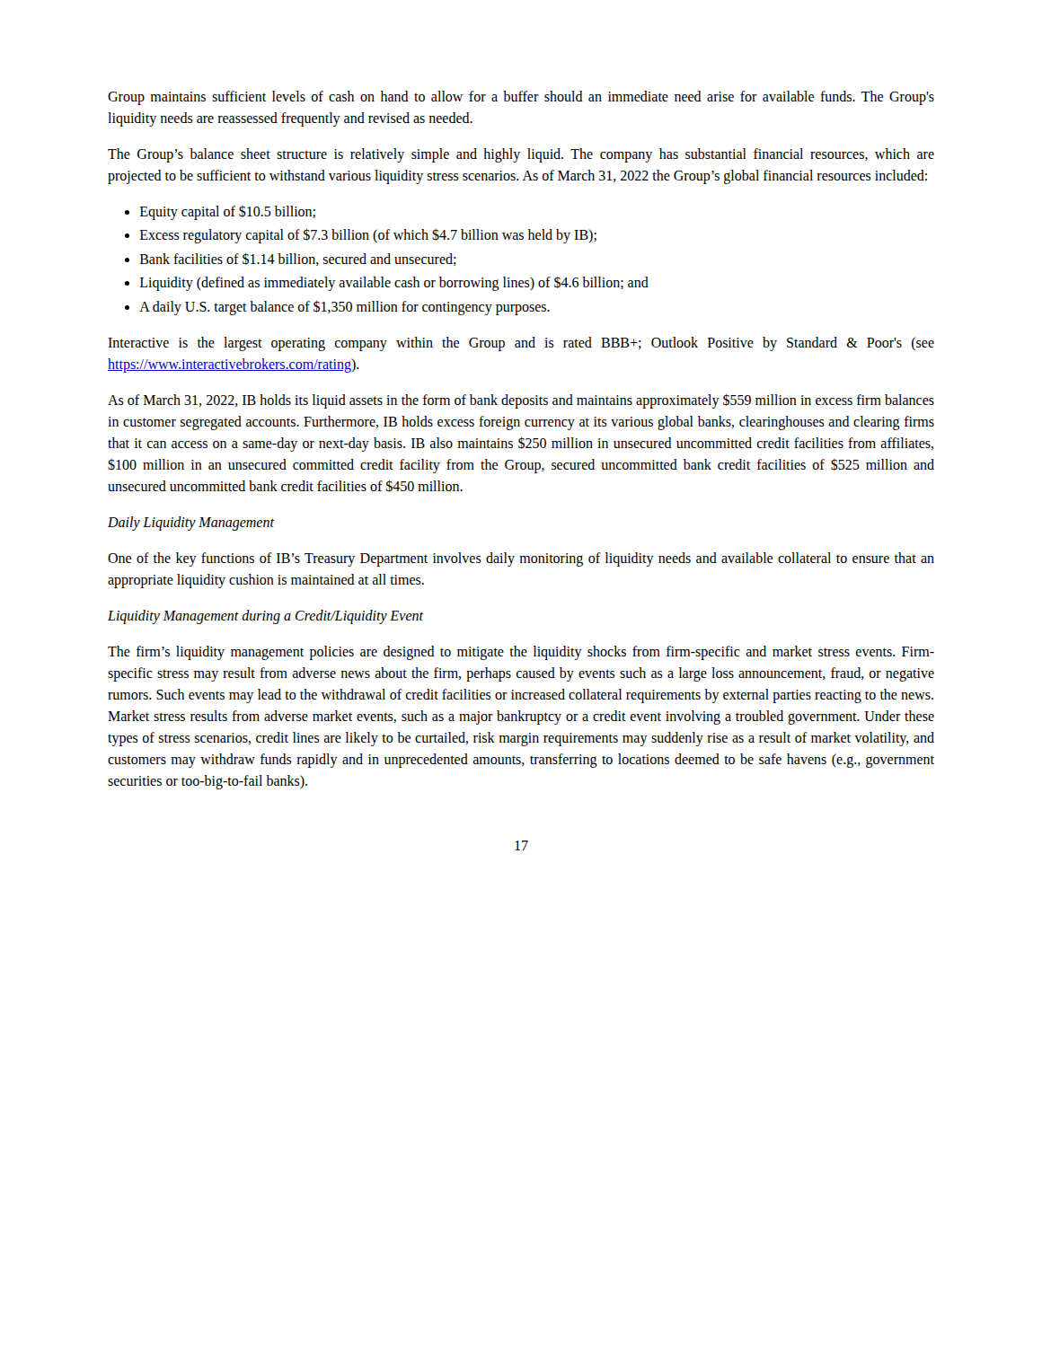Group maintains sufficient levels of cash on hand to allow for a buffer should an immediate need arise for available funds. The Group's liquidity needs are reassessed frequently and revised as needed.
The Group’s balance sheet structure is relatively simple and highly liquid. The company has substantial financial resources, which are projected to be sufficient to withstand various liquidity stress scenarios. As of March 31, 2022 the Group’s global financial resources included:
Equity capital of $10.5 billion;
Excess regulatory capital of $7.3 billion (of which $4.7 billion was held by IB);
Bank facilities of $1.14 billion, secured and unsecured;
Liquidity (defined as immediately available cash or borrowing lines) of $4.6 billion; and
A daily U.S. target balance of $1,350 million for contingency purposes.
Interactive is the largest operating company within the Group and is rated BBB+; Outlook Positive by Standard & Poor's (see https://www.interactivebrokers.com/rating).
As of March 31, 2022, IB holds its liquid assets in the form of bank deposits and maintains approximately $559 million in excess firm balances in customer segregated accounts. Furthermore, IB holds excess foreign currency at its various global banks, clearinghouses and clearing firms that it can access on a same-day or next-day basis. IB also maintains $250 million in unsecured uncommitted credit facilities from affiliates, $100 million in an unsecured committed credit facility from the Group, secured uncommitted bank credit facilities of $525 million and unsecured uncommitted bank credit facilities of $450 million.
Daily Liquidity Management
One of the key functions of IB’s Treasury Department involves daily monitoring of liquidity needs and available collateral to ensure that an appropriate liquidity cushion is maintained at all times.
Liquidity Management during a Credit/Liquidity Event
The firm’s liquidity management policies are designed to mitigate the liquidity shocks from firm-specific and market stress events. Firm-specific stress may result from adverse news about the firm, perhaps caused by events such as a large loss announcement, fraud, or negative rumors. Such events may lead to the withdrawal of credit facilities or increased collateral requirements by external parties reacting to the news. Market stress results from adverse market events, such as a major bankruptcy or a credit event involving a troubled government. Under these types of stress scenarios, credit lines are likely to be curtailed, risk margin requirements may suddenly rise as a result of market volatility, and customers may withdraw funds rapidly and in unprecedented amounts, transferring to locations deemed to be safe havens (e.g., government securities or too-big-to-fail banks).
17